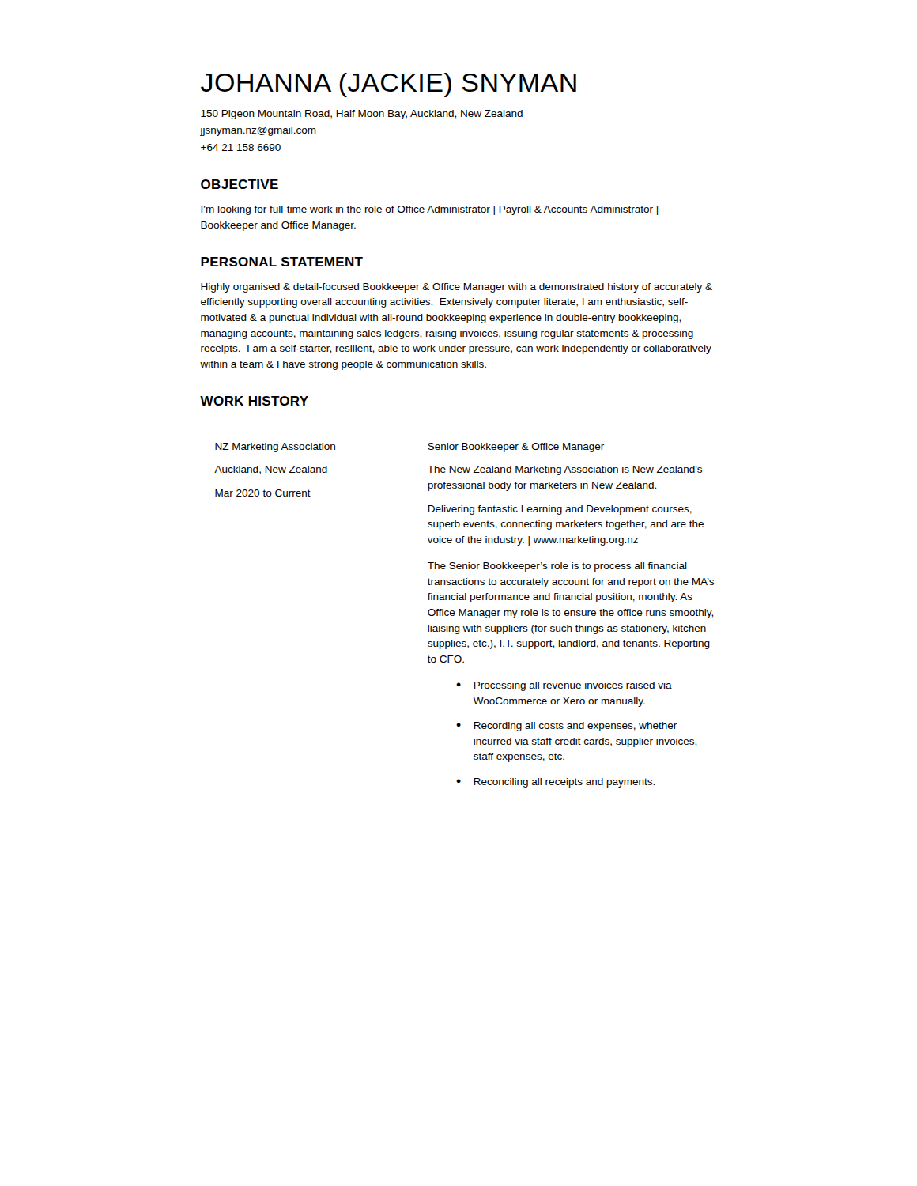JOHANNA (JACKIE) SNYMAN
150 Pigeon Mountain Road, Half Moon Bay, Auckland, New Zealand
jjsnyman.nz@gmail.com
+64 21 158 6690
OBJECTIVE
I'm looking for full-time work in the role of Office Administrator | Payroll & Accounts Administrator | Bookkeeper and Office Manager.
PERSONAL STATEMENT
Highly organised & detail-focused Bookkeeper & Office Manager with a demonstrated history of accurately & efficiently supporting overall accounting activities. Extensively computer literate, I am enthusiastic, self-motivated & a punctual individual with all-round bookkeeping experience in double-entry bookkeeping, managing accounts, maintaining sales ledgers, raising invoices, issuing regular statements & processing receipts. I am a self-starter, resilient, able to work under pressure, can work independently or collaboratively within a team & I have strong people & communication skills.
WORK HISTORY
NZ Marketing Association
Auckland, New Zealand
Mar 2020 to Current
Senior Bookkeeper & Office Manager
The New Zealand Marketing Association is New Zealand's professional body for marketers in New Zealand.
Delivering fantastic Learning and Development courses, superb events, connecting marketers together, and are the voice of the industry. | www.marketing.org.nz
The Senior Bookkeeper’s role is to process all financial transactions to accurately account for and report on the MA’s financial performance and financial position, monthly. As Office Manager my role is to ensure the office runs smoothly, liaising with suppliers (for such things as stationery, kitchen supplies, etc.), I.T. support, landlord, and tenants. Reporting to CFO.
Processing all revenue invoices raised via WooCommerce or Xero or manually.
Recording all costs and expenses, whether incurred via staff credit cards, supplier invoices, staff expenses, etc.
Reconciling all receipts and payments.